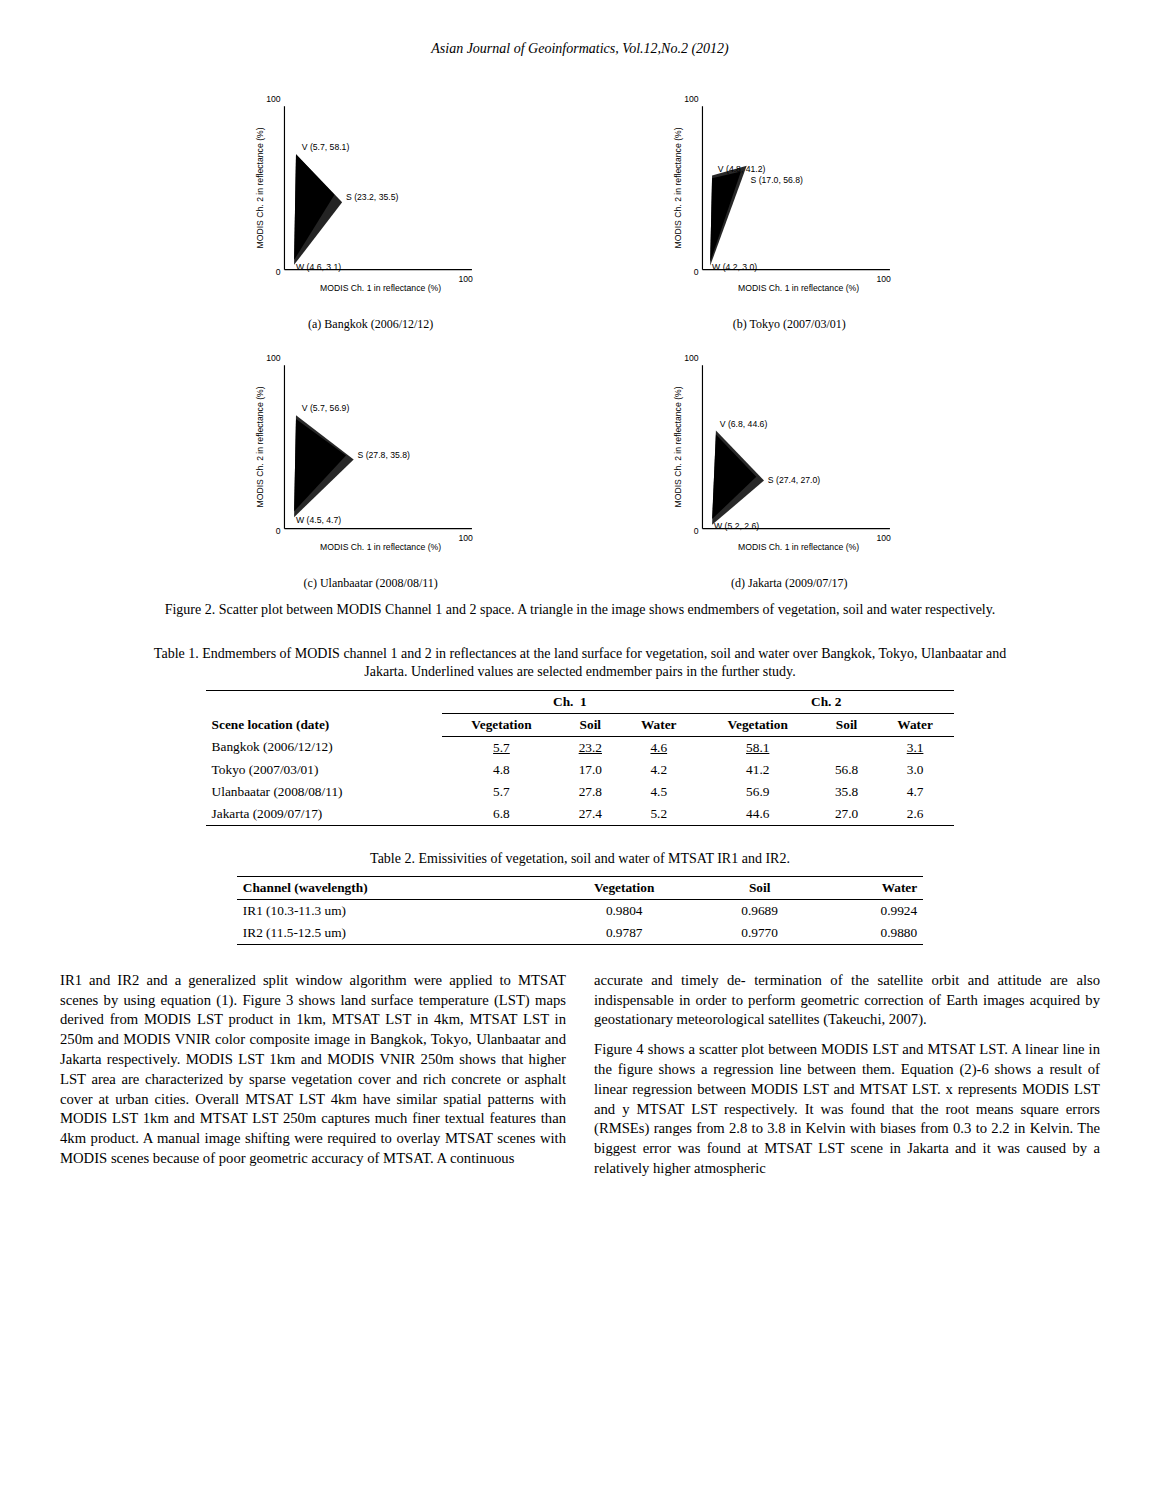Asian Journal of Geoinformatics, Vol.12,No.2 (2012)
100 0 100 MODIS Ch. 2 in reflectance (%) MODIS Ch. 1 in reflectance (%) V (5.7, 58.1) S (23.2, 35.5) W (4.6, 3.1)
(a) Bangkok (2006/12/12)
100 0 100 MODIS Ch. 2 in reflectance (%) MODIS Ch. 1 in reflectance (%) V (4.8, 41.2) S (17.0, 56.8) W (4.2, 3.0)
(b) Tokyo (2007/03/01)
100 0 100 MODIS Ch. 2 in reflectance (%) MODIS Ch. 1 in reflectance (%) V (5.7, 56.9) S (27.8, 35.8) W (4.5, 4.7)
(c) Ulanbaatar (2008/08/11)
100 0 100 MODIS Ch. 2 in reflectance (%) MODIS Ch. 1 in reflectance (%) V (6.8, 44.6) S (27.4, 27.0) W (5.2, 2.6)
(d) Jakarta (2009/07/17)
Figure 2. Scatter plot between MODIS Channel 1 and 2 space. A triangle in the image shows endmembers of vegetation, soil and water respectively.
Table 1. Endmembers of MODIS channel 1 and 2 in reflectances at the land surface for vegetation, soil and water over Bangkok, Tokyo, Ulanbaatar and Jakarta. Underlined values are selected endmember pairs in the further study.
| Scene location (date) | Ch. 1 | Ch. 2 |
| --- | --- | --- |
| Vegetation | Soil | Water | Vegetation | Soil | Water |
| Bangkok (2006/12/12) | 5.7 | 23.2 | 4.6 | 58.1 | | 3.1 |
| Tokyo (2007/03/01) | 4.8 | 17.0 | 4.2 | 41.2 | 56.8 | 3.0 |
| Ulanbaatar (2008/08/11) | 5.7 | 27.8 | 4.5 | 56.9 | 35.8 | 4.7 |
| Jakarta (2009/07/17) | 6.8 | 27.4 | 5.2 | 44.6 | 27.0 | 2.6 |
Table 2. Emissivities of vegetation, soil and water of MTSAT IR1 and IR2.
| Channel (wavelength) | Vegetation | Soil | Water |
| --- | --- | --- | --- |
| IR1 (10.3-11.3 um) | 0.9804 | 0.9689 | 0.9924 |
| IR2 (11.5-12.5 um) | 0.9787 | 0.9770 | 0.9880 |
IR1 and IR2 and a generalized split window algorithm were applied to MTSAT scenes by using equation (1). Figure 3 shows land surface temperature (LST) maps derived from MODIS LST product in 1km, MTSAT LST in 4km, MTSAT LST in 250m and MODIS VNIR color composite image in Bangkok, Tokyo, Ulanbaatar and Jakarta respectively. MODIS LST 1km and MODIS VNIR 250m shows that higher LST area are characterized by sparse vegetation cover and rich concrete or asphalt cover at urban cities. Overall MTSAT LST 4km have similar spatial patterns with MODIS LST 1km and MTSAT LST 250m captures much finer textual features than 4km product. A manual image shifting were required to overlay MTSAT scenes with MODIS scenes because of poor geometric accuracy of MTSAT. A continuous
accurate and timely de- termination of the satellite orbit and attitude are also indispensable in order to perform geometric correction of Earth images acquired by geostationary meteorological satellites (Takeuchi, 2007).
Figure 4 shows a scatter plot between MODIS LST and MTSAT LST. A linear line in the figure shows a regression line between them. Equation (2)-6 shows a result of linear regression between MODIS LST and MTSAT LST. x represents MODIS LST and y MTSAT LST respectively. It was found that the root means square errors (RMSEs) ranges from 2.8 to 3.8 in Kelvin with biases from 0.3 to 2.2 in Kelvin. The biggest error was found at MTSAT LST scene in Jakarta and it was caused by a relatively higher atmospheric